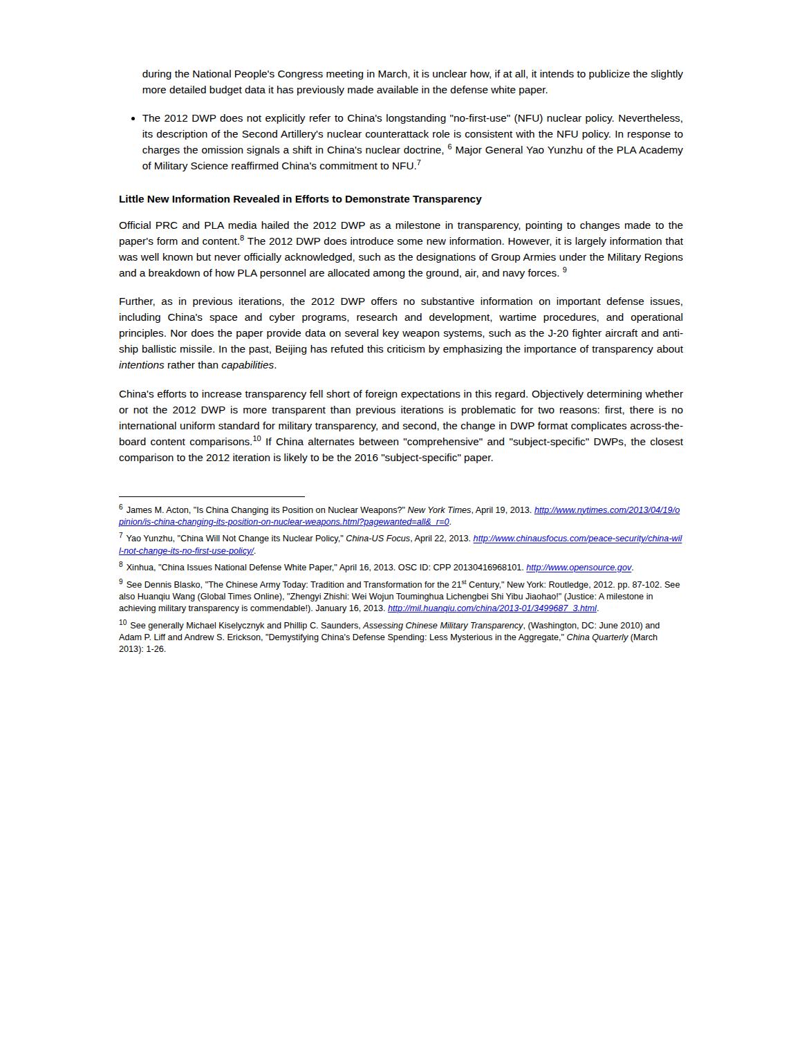during the National People's Congress meeting in March, it is unclear how, if at all, it intends to publicize the slightly more detailed budget data it has previously made available in the defense white paper.
The 2012 DWP does not explicitly refer to China's longstanding "no-first-use" (NFU) nuclear policy. Nevertheless, its description of the Second Artillery's nuclear counterattack role is consistent with the NFU policy. In response to charges the omission signals a shift in China's nuclear doctrine, 6 Major General Yao Yunzhu of the PLA Academy of Military Science reaffirmed China's commitment to NFU.7
Little New Information Revealed in Efforts to Demonstrate Transparency
Official PRC and PLA media hailed the 2012 DWP as a milestone in transparency, pointing to changes made to the paper's form and content.8 The 2012 DWP does introduce some new information. However, it is largely information that was well known but never officially acknowledged, such as the designations of Group Armies under the Military Regions and a breakdown of how PLA personnel are allocated among the ground, air, and navy forces. 9
Further, as in previous iterations, the 2012 DWP offers no substantive information on important defense issues, including China's space and cyber programs, research and development, wartime procedures, and operational principles. Nor does the paper provide data on several key weapon systems, such as the J-20 fighter aircraft and anti-ship ballistic missile. In the past, Beijing has refuted this criticism by emphasizing the importance of transparency about intentions rather than capabilities.
China's efforts to increase transparency fell short of foreign expectations in this regard. Objectively determining whether or not the 2012 DWP is more transparent than previous iterations is problematic for two reasons: first, there is no international uniform standard for military transparency, and second, the change in DWP format complicates across-the-board content comparisons.10 If China alternates between "comprehensive" and "subject-specific" DWPs, the closest comparison to the 2012 iteration is likely to be the 2016 "subject-specific" paper.
6 James M. Acton, "Is China Changing its Position on Nuclear Weapons?" New York Times, April 19, 2013. http://www.nytimes.com/2013/04/19/opinion/is-china-changing-its-position-on-nuclear-weapons.html?pagewanted=all&_r=0.
7 Yao Yunzhu, "China Will Not Change its Nuclear Policy," China-US Focus, April 22, 2013. http://www.chinausfocus.com/peace-security/china-will-not-change-its-no-first-use-policy/.
8 Xinhua, "China Issues National Defense White Paper," April 16, 2013. OSC ID: CPP 20130416968101. http://www.opensource.gov.
9 See Dennis Blasko, "The Chinese Army Today: Tradition and Transformation for the 21st Century," New York: Routledge, 2012. pp. 87-102. See also Huanqiu Wang (Global Times Online), "Zhengyi Zhishi: Wei Wojun Touminghua Lichengbei Shi Yibu Jiaohao!" (Justice: A milestone in achieving military transparency is commendable!). January 16, 2013. http://mil.huanqiu.com/china/2013-01/3499687_3.html.
10 See generally Michael Kiselycznyk and Phillip C. Saunders, Assessing Chinese Military Transparency, (Washington, DC: June 2010) and Adam P. Liff and Andrew S. Erickson, "Demystifying China's Defense Spending: Less Mysterious in the Aggregate," China Quarterly (March 2013): 1-26.